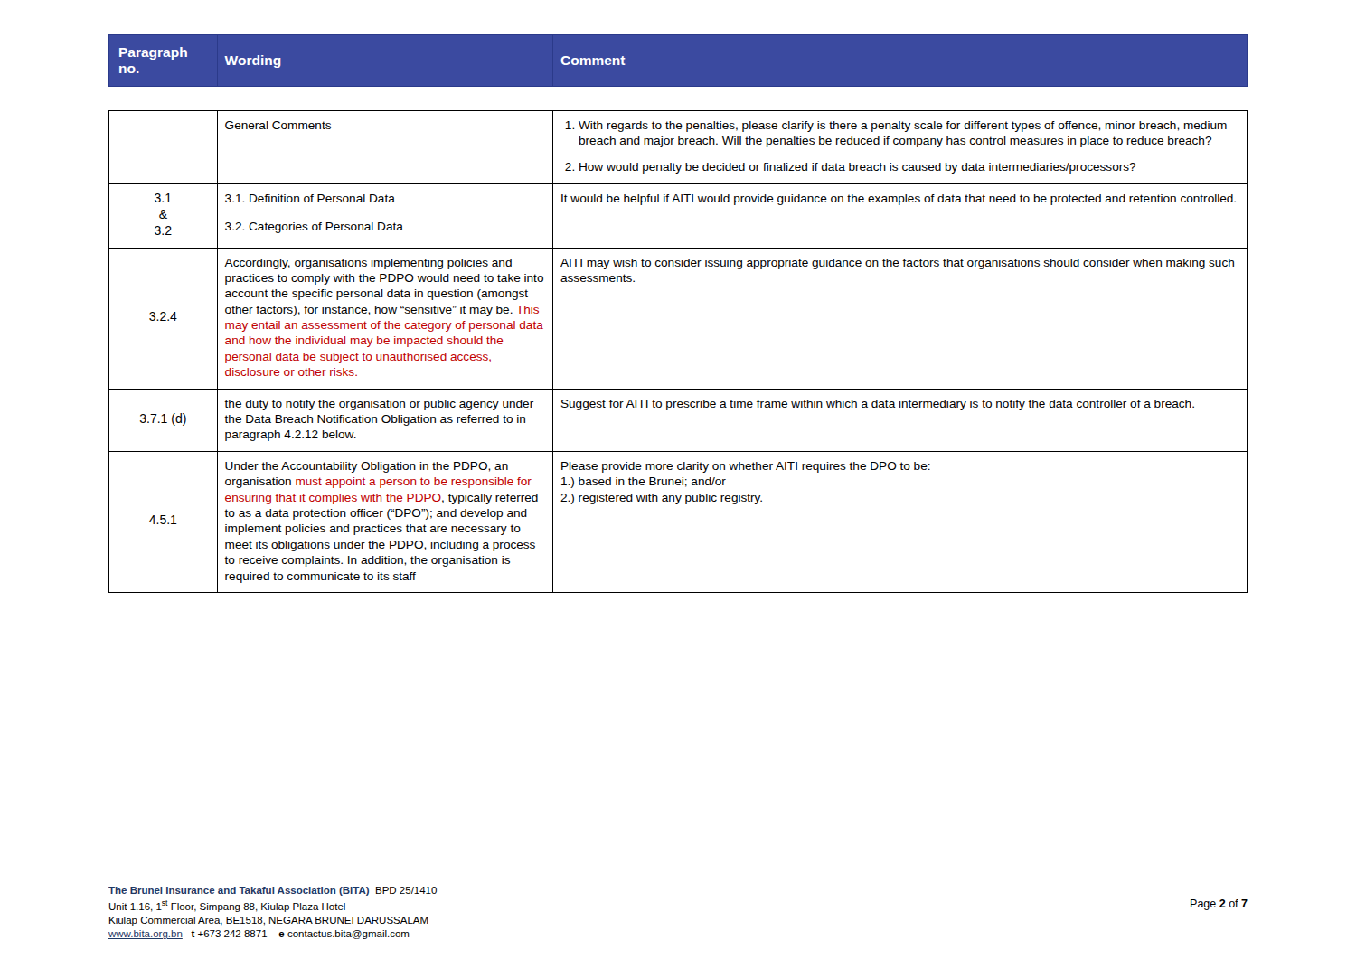| Paragraph no. | Wording | Comment |
| --- | --- | --- |
| | General Comments | With regards to the penalties, please clarify is there a penalty scale for different types of offence, minor breach, medium breach and major breach. Will the penalties be reduced if company has control measures in place to reduce breach? How would penalty be decided or finalized if data breach is caused by data intermediaries/processors? |
| 3.1 & 3.2 | 3.1. Definition of Personal Data 3.2. Categories of Personal Data | It would be helpful if AITI would provide guidance on the examples of data that need to be protected and retention controlled. |
| 3.2.4 | Accordingly, organisations implementing policies and practices to comply with the PDPO would need to take into account the specific personal data in question (amongst other factors), for instance, how “sensitive” it may be. This may entail an assessment of the category of personal data and how the individual may be impacted should the personal data be subject to unauthorised access, disclosure or other risks. | AITI may wish to consider issuing appropriate guidance on the factors that organisations should consider when making such assessments. |
| 3.7.1 (d) | the duty to notify the organisation or public agency under the Data Breach Notification Obligation as referred to in paragraph 4.2.12 below. | Suggest for AITI to prescribe a time frame within which a data intermediary is to notify the data controller of a breach. |
| 4.5.1 | Under the Accountability Obligation in the PDPO, an organisation must appoint a person to be responsible for ensuring that it complies with the PDPO , typically referred to as a data protection officer (“DPO”); and develop and implement policies and practices that are necessary to meet its obligations under the PDPO, including a process to receive complaints. In addition, the organisation is required to communicate to its staff | Please provide more clarity on whether AITI requires the DPO to be: 1.) based in the Brunei; and/or 2.) registered with any public registry. |
The Brunei Insurance and Takaful Association (BITA) BPD 25/1410
Unit 1.16, 1st Floor, Simpang 88, Kiulap Plaza Hotel
Kiulap Commercial Area, BE1518, NEGARA BRUNEI DARUSSALAM
www.bita.org.bn t +673 242 8871 e contactus.bita@gmail.com
Page 2 of 7